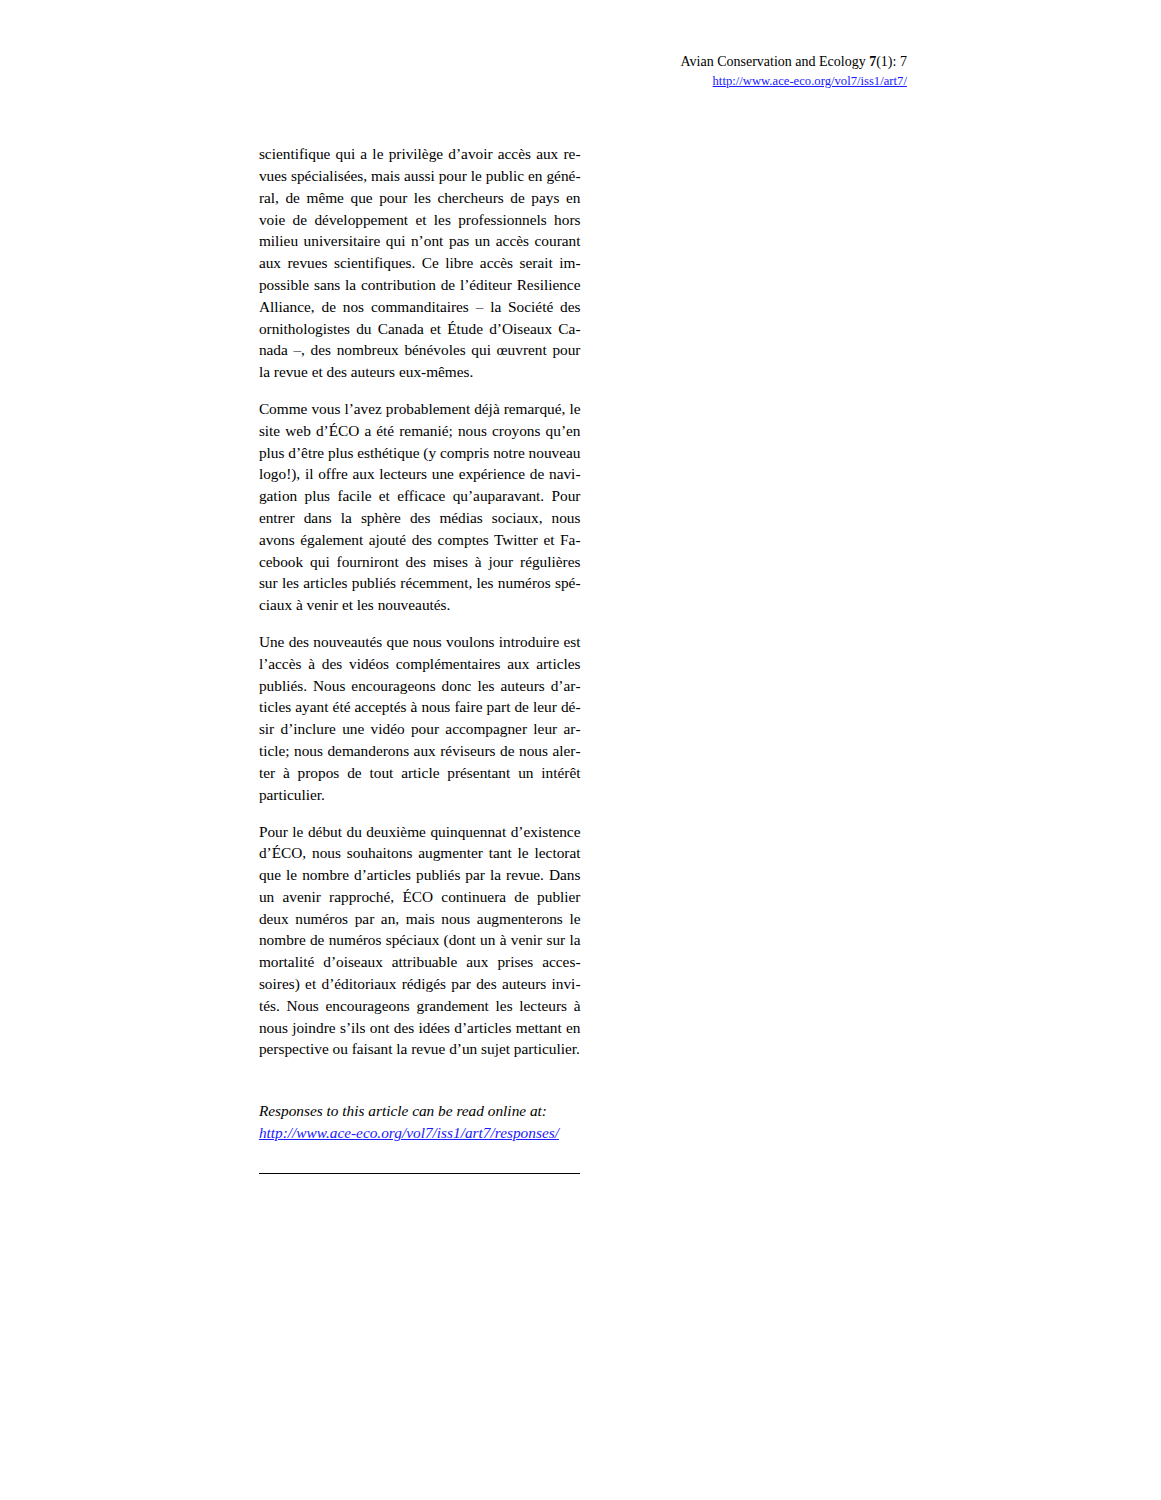Avian Conservation and Ecology 7(1): 7
http://www.ace-eco.org/vol7/iss1/art7/
scientifique qui a le privilège d’avoir accès aux revues spécialisées, mais aussi pour le public en général, de même que pour les chercheurs de pays en voie de développement et les professionnels hors milieu universitaire qui n’ont pas un accès courant aux revues scientifiques. Ce libre accès serait impossible sans la contribution de l’éditeur Resilience Alliance, de nos commanditaires – la Société des ornithologistes du Canada et Étude d’Oiseaux Canada –, des nombreux bénévoles qui œuvrent pour la revue et des auteurs eux-mêmes.
Comme vous l’avez probablement déjà remarqué, le site web d’ÉCO a été remanié; nous croyons qu’en plus d’être plus esthétique (y compris notre nouveau logo!), il offre aux lecteurs une expérience de navigation plus facile et efficace qu’auparavant. Pour entrer dans la sphère des médias sociaux, nous avons également ajouté des comptes Twitter et Facebook qui fourniront des mises à jour régulières sur les articles publiés récemment, les numéros spéciaux à venir et les nouveautés.
Une des nouveautés que nous voulons introduire est l’accès à des vidéos complémentaires aux articles publiés. Nous encourageons donc les auteurs d’articles ayant été acceptés à nous faire part de leur désir d’inclure une vidéo pour accompagner leur article; nous demanderons aux réviseurs de nous alerter à propos de tout article présentant un intérêt particulier.
Pour le début du deuxième quinquennat d’existence d’ÉCO, nous souhaitons augmenter tant le lectorat que le nombre d’articles publiés par la revue. Dans un avenir rapproché, ÉCO continuera de publier deux numéros par an, mais nous augmenterons le nombre de numéros spéciaux (dont un à venir sur la mortalité d’oiseaux attribuable aux prises accessoires) et d’éditoriaux rédigés par des auteurs invités. Nous encourageons grandement les lecteurs à nous joindre s’ils ont des idées d’articles mettant en perspective ou faisant la revue d’un sujet particulier.
Responses to this article can be read online at:
http://www.ace-eco.org/vol7/iss1/art7/responses/